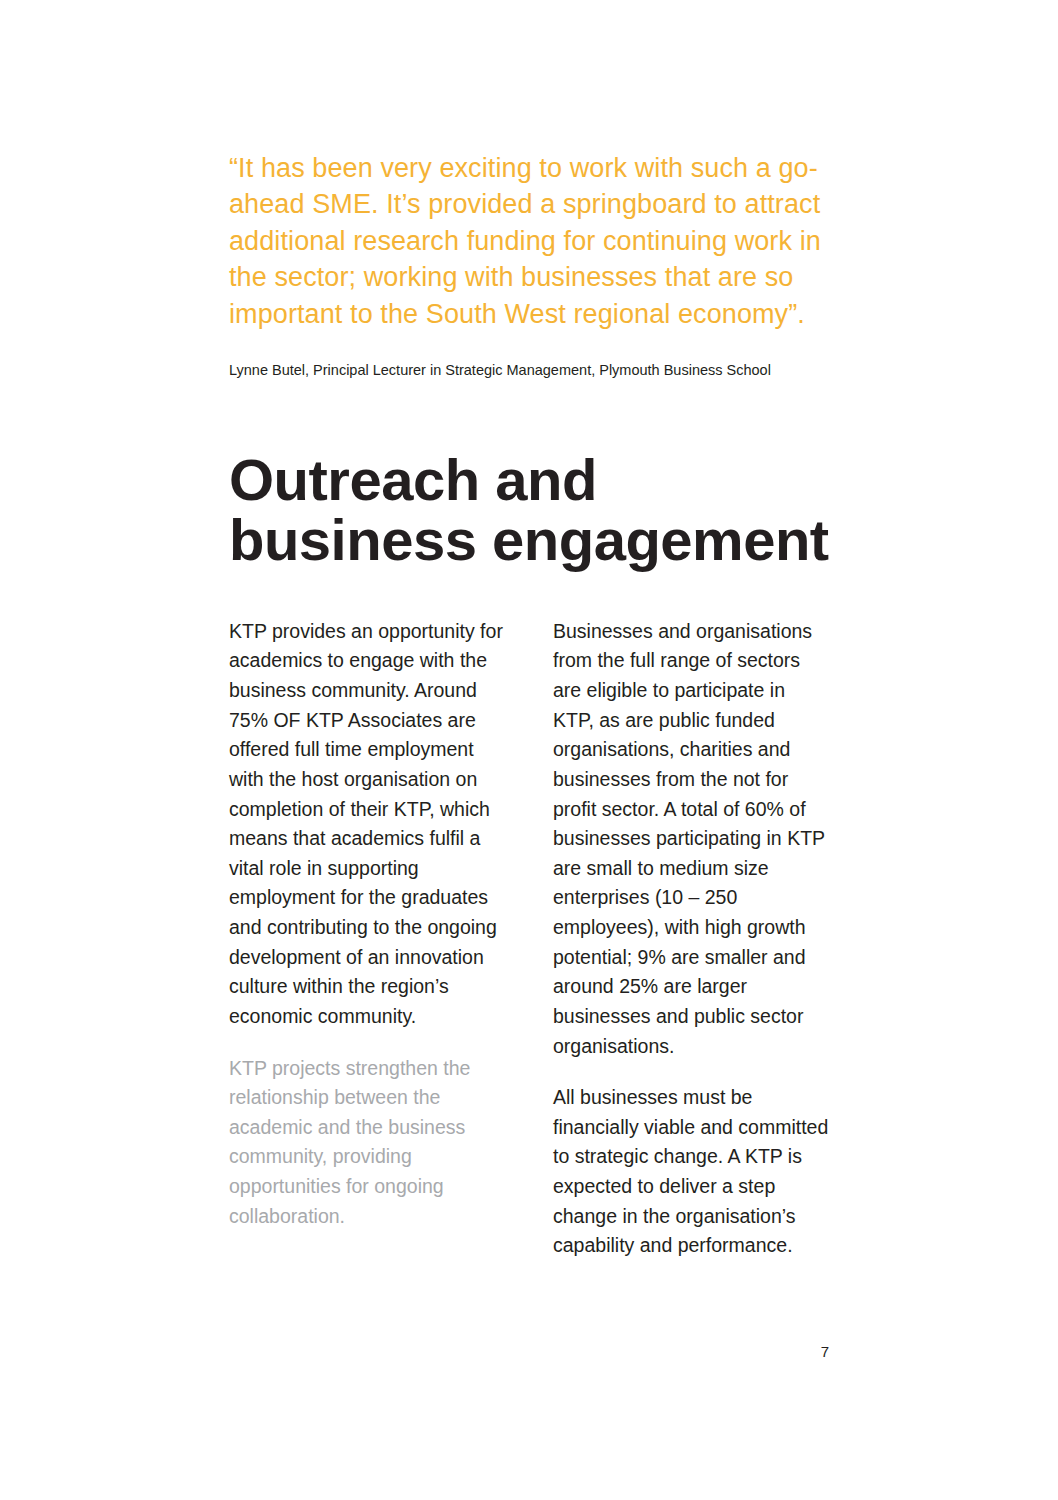“It has been very exciting to work with such a go-ahead SME. It’s provided a springboard to attract additional research funding for continuing work in the sector; working with businesses that are so important to the South West regional economy”.
Lynne Butel, Principal Lecturer in Strategic Management, Plymouth Business School
Outreach and business engagement
KTP provides an opportunity for academics to engage with the business community. Around 75% OF KTP Associates are offered full time employment with the host organisation on completion of their KTP, which means that academics fulfil a vital role in supporting employment for the graduates and contributing to the ongoing development of an innovation culture within the region’s economic community.
KTP projects strengthen the relationship between the academic and the business community, providing opportunities for ongoing collaboration.
Businesses and organisations from the full range of sectors are eligible to participate in KTP, as are public funded organisations, charities and businesses from the not for profit sector. A total of 60% of businesses participating in KTP are small to medium size enterprises (10 – 250 employees), with high growth potential; 9% are smaller and around 25% are larger businesses and public sector organisations.
All businesses must be financially viable and committed to strategic change. A KTP is expected to deliver a step change in the organisation’s capability and performance.
7